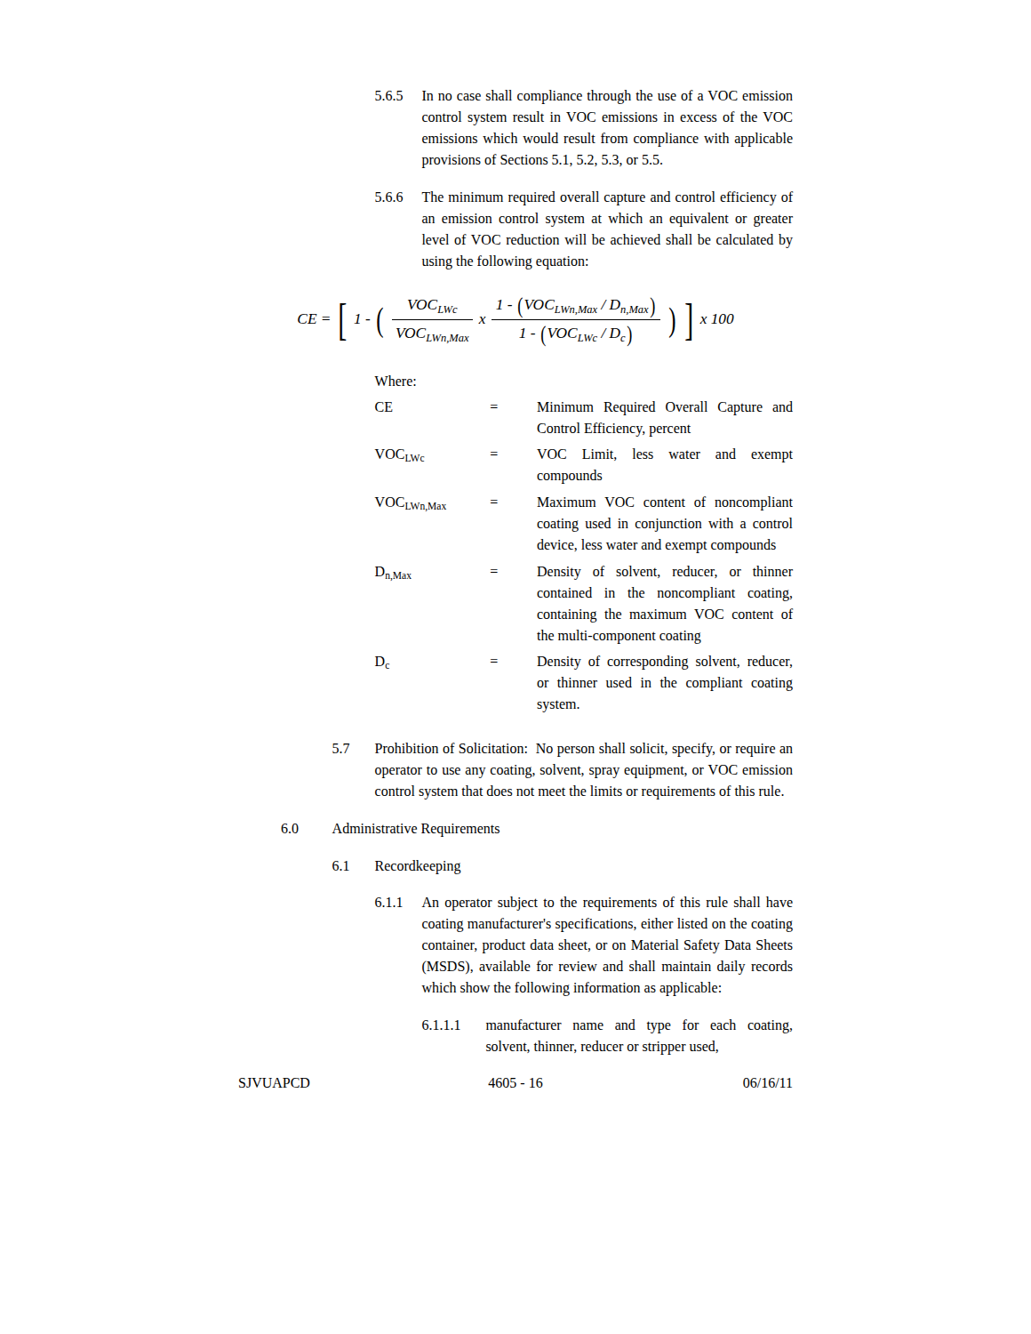5.6.5 In no case shall compliance through the use of a VOC emission control system result in VOC emissions in excess of the VOC emissions which would result from compliance with applicable provisions of Sections 5.1, 5.2, 5.3, or 5.5.
5.6.6 The minimum required overall capture and control efficiency of an emission control system at which an equivalent or greater level of VOC reduction will be achieved shall be calculated by using the following equation:
CE = [ 1 - ( VOCLWc VOCLWn,Max x 1 - (VOCLWn,Max / D n,Max) 1 - (VOCLWc / D c) ) ] x 100
Where:
| CE | = | Minimum Required Overall Capture and Control Efficiency, percent |
| VOC LWc | = | VOC Limit, less water and exempt compounds |
| VOC LWn,Max | = | Maximum VOC content of noncompliant coating used in conjunction with a control device, less water and exempt compounds |
| D n,Max | = | Density of solvent, reducer, or thinner contained in the noncompliant coating, containing the maximum VOC content of the multi-component coating |
| D c | = | Density of corresponding solvent, reducer, or thinner used in the compliant coating system. |
5.7 Prohibition of Solicitation: No person shall solicit, specify, or require an operator to use any coating, solvent, spray equipment, or VOC emission control system that does not meet the limits or requirements of this rule.
6.0 Administrative Requirements
6.1 Recordkeeping
6.1.1 An operator subject to the requirements of this rule shall have coating manufacturer's specifications, either listed on the coating container, product data sheet, or on Material Safety Data Sheets (MSDS), available for review and shall maintain daily records which show the following information as applicable:
6.1.1.1 manufacturer name and type for each coating, solvent, thinner, reducer or stripper used,
SJVUAPCD
4605 - 16
06/16/11